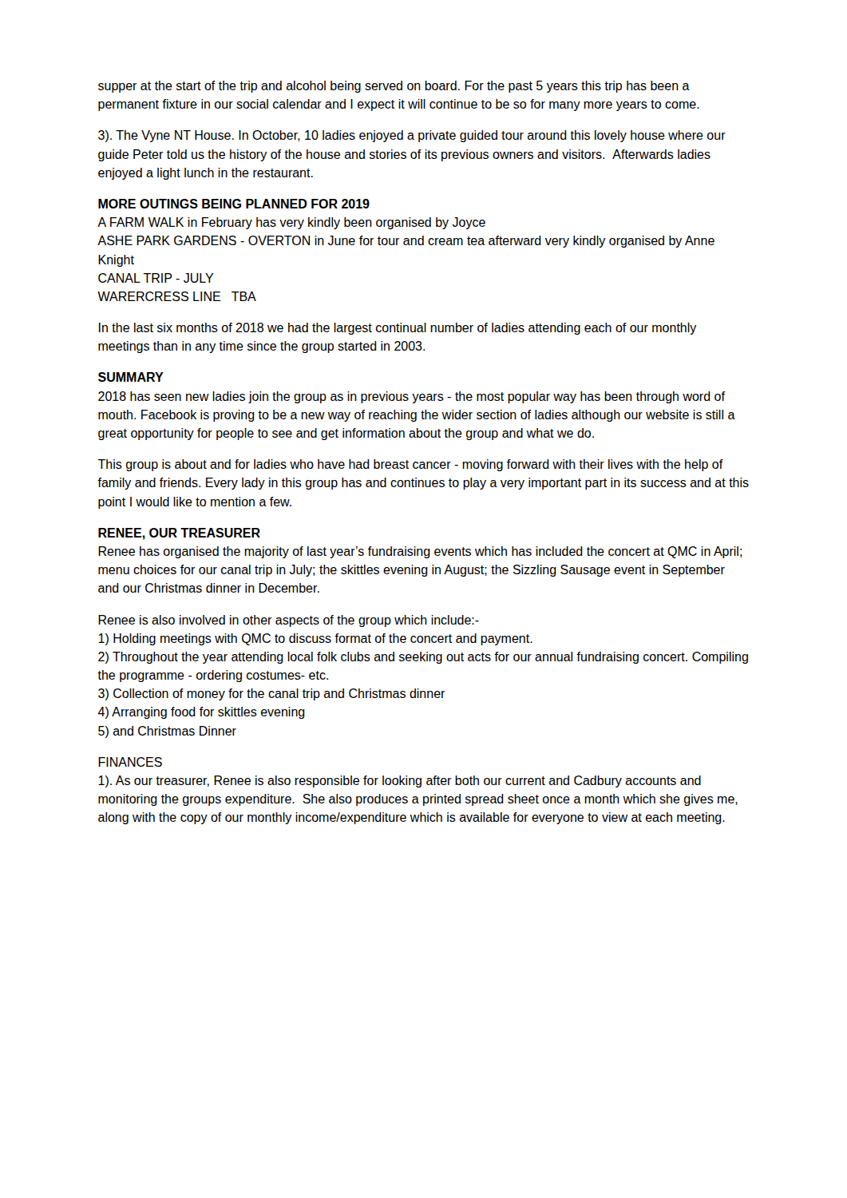supper at the start of the trip and alcohol being served on board. For the past 5 years this trip has been a permanent fixture in our social calendar and I expect it will continue to be so for many more years to come.
3). The Vyne NT House. In October, 10 ladies enjoyed a private guided tour around this lovely house where our guide Peter told us the history of the house and stories of its previous owners and visitors. Afterwards ladies enjoyed a light lunch in the restaurant.
More outings being planned for 2019
A FARM WALK in February has very kindly been organised by Joyce
ASHE PARK GARDENS - OVERTON in June for tour and cream tea afterward very kindly organised by Anne Knight
CANAL TRIP - JULY
WARERCRESS LINE TBA
In the last six months of 2018 we had the largest continual number of ladies attending each of our monthly meetings than in any time since the group started in 2003.
Summary
2018 has seen new ladies join the group as in previous years - the most popular way has been through word of mouth. Facebook is proving to be a new way of reaching the wider section of ladies although our website is still a great opportunity for people to see and get information about the group and what we do.
This group is about and for ladies who have had breast cancer - moving forward with their lives with the help of family and friends. Every lady in this group has and continues to play a very important part in its success and at this point I would like to mention a few.
Renee, our treasurer
Renee has organised the majority of last year’s fundraising events which has included the concert at QMC in April; menu choices for our canal trip in July; the skittles evening in August; the Sizzling Sausage event in September and our Christmas dinner in December.
Renee is also involved in other aspects of the group which include:-
1) Holding meetings with QMC to discuss format of the concert and payment.
2) Throughout the year attending local folk clubs and seeking out acts for our annual fundraising concert. Compiling the programme - ordering costumes- etc.
3) Collection of money for the canal trip and Christmas dinner
4) Arranging food for skittles evening
5) and Christmas Dinner
FINANCES
1). As our treasurer, Renee is also responsible for looking after both our current and Cadbury accounts and monitoring the groups expenditure. She also produces a printed spread sheet once a month which she gives me, along with the copy of our monthly income/expenditure which is available for everyone to view at each meeting.